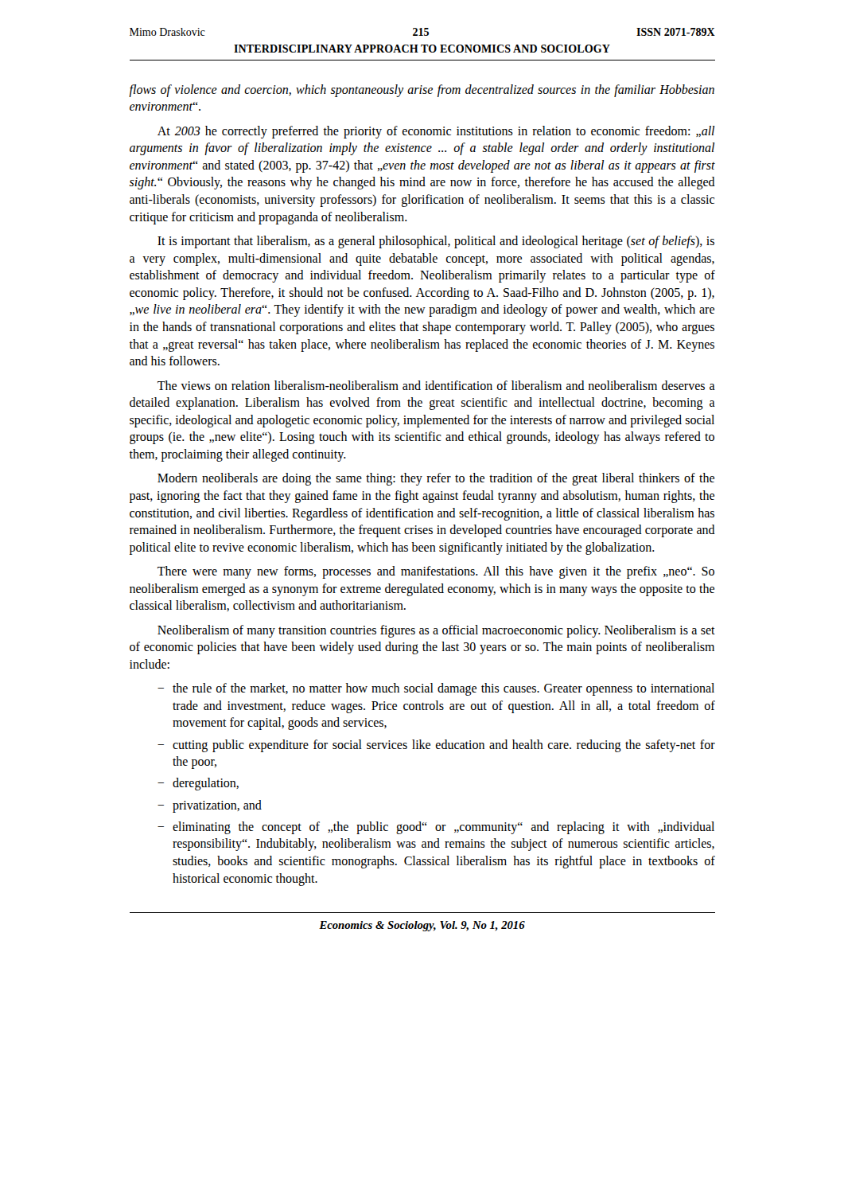Mimo Draskovic 215 ISSN 2071-789X
INTERDISCIPLINARY APPROACH TO ECONOMICS AND SOCIOLOGY
flows of violence and coercion, which spontaneously arise from decentralized sources in the familiar Hobbesian environment“.
At 2003 he correctly preferred the priority of economic institutions in relation to economic freedom: „all arguments in favor of liberalization imply the existence ... of a stable legal order and orderly institutional environment“ and stated (2003, pp. 37-42) that „even the most developed are not as liberal as it appears at first sight.“ Obviously, the reasons why he changed his mind are now in force, therefore he has accused the alleged anti-liberals (economists, university professors) for glorification of neoliberalism. It seems that this is a classic critique for criticism and propaganda of neoliberalism.
It is important that liberalism, as a general philosophical, political and ideological heritage (set of beliefs), is a very complex, multi-dimensional and quite debatable concept, more associated with political agendas, establishment of democracy and individual freedom. Neoliberalism primarily relates to a particular type of economic policy. Therefore, it should not be confused. According to A. Saad-Filho and D. Johnston (2005, p. 1), „we live in neoliberal era“. They identify it with the new paradigm and ideology of power and wealth, which are in the hands of transnational corporations and elites that shape contemporary world. T. Palley (2005), who argues that a „great reversal“ has taken place, where neoliberalism has replaced the economic theories of J. M. Keynes and his followers.
The views on relation liberalism-neoliberalism and identification of liberalism and neoliberalism deserves a detailed explanation. Liberalism has evolved from the great scientific and intellectual doctrine, becoming a specific, ideological and apologetic economic policy, implemented for the interests of narrow and privileged social groups (ie. the „new elite“). Losing touch with its scientific and ethical grounds, ideology has always refered to them, proclaiming their alleged continuity.
Modern neoliberals are doing the same thing: they refer to the tradition of the great liberal thinkers of the past, ignoring the fact that they gained fame in the fight against feudal tyranny and absolutism, human rights, the constitution, and civil liberties. Regardless of identification and self-recognition, a little of classical liberalism has remained in neoliberalism. Furthermore, the frequent crises in developed countries have encouraged corporate and political elite to revive economic liberalism, which has been significantly initiated by the globalization.
There were many new forms, processes and manifestations. All this have given it the prefix „neo“. So neoliberalism emerged as a synonym for extreme deregulated economy, which is in many ways the opposite to the classical liberalism, collectivism and authoritarianism.
Neoliberalism of many transition countries figures as a official macroeconomic policy. Neoliberalism is a set of economic policies that have been widely used during the last 30 years or so. The main points of neoliberalism include:
the rule of the market, no matter how much social damage this causes. Greater openness to international trade and investment, reduce wages. Price controls are out of question. All in all, a total freedom of movement for capital, goods and services,
cutting public expenditure for social services like education and health care. reducing the safety-net for the poor,
deregulation,
privatization, and
eliminating the concept of „the public good“ or „community“ and replacing it with „individual responsibility“. Indubitably, neoliberalism was and remains the subject of numerous scientific articles, studies, books and scientific monographs. Classical liberalism has its rightful place in textbooks of historical economic thought.
Economics & Sociology, Vol. 9, No 1, 2016